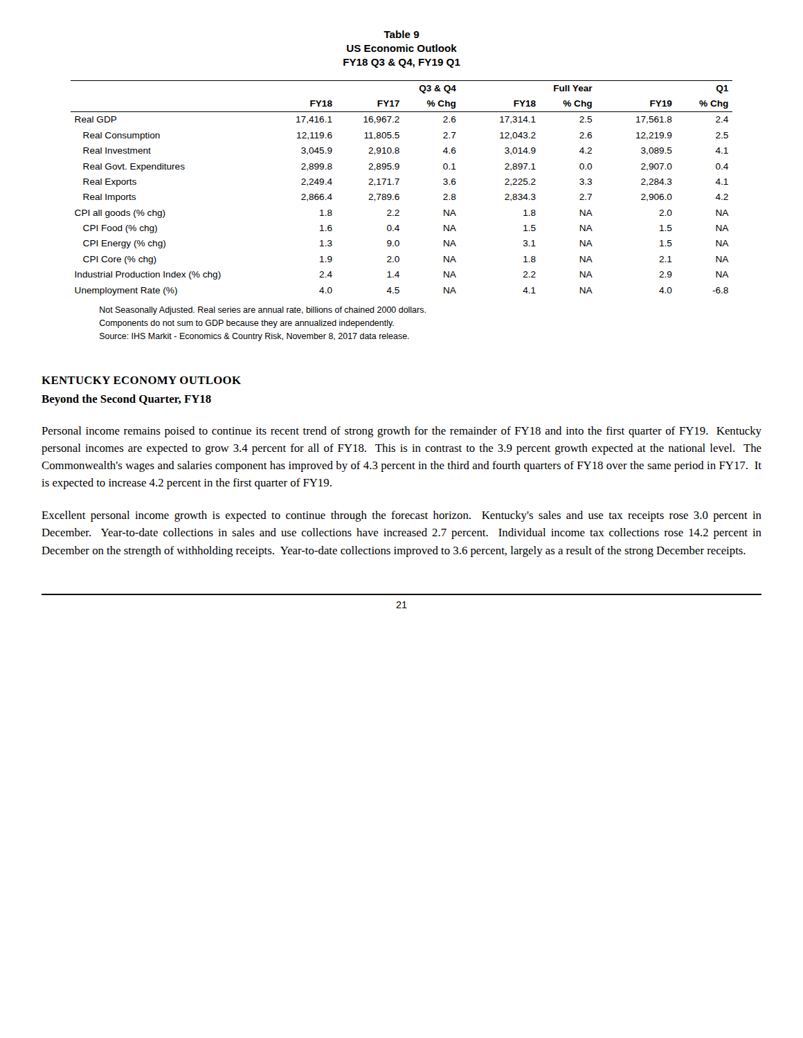Table 9
US Economic Outlook
FY18 Q3 & Q4, FY19 Q1
| | Q3 & Q4 | | Full Year | | Q1 |
| --- | --- | --- | --- | --- | --- |
| | FY18 | FY17 | % Chg | | FY18 | % Chg | | FY19 | % Chg |
| Real GDP | 17,416.1 | 16,967.2 | 2.6 | | 17,314.1 | 2.5 | | 17,561.8 | 2.4 |
| Real Consumption | 12,119.6 | 11,805.5 | 2.7 | | 12,043.2 | 2.6 | | 12,219.9 | 2.5 |
| Real Investment | 3,045.9 | 2,910.8 | 4.6 | | 3,014.9 | 4.2 | | 3,089.5 | 4.1 |
| Real Govt. Expenditures | 2,899.8 | 2,895.9 | 0.1 | | 2,897.1 | 0.0 | | 2,907.0 | 0.4 |
| Real Exports | 2,249.4 | 2,171.7 | 3.6 | | 2,225.2 | 3.3 | | 2,284.3 | 4.1 |
| Real Imports | 2,866.4 | 2,789.6 | 2.8 | | 2,834.3 | 2.7 | | 2,906.0 | 4.2 |
| CPI all goods (% chg) | 1.8 | 2.2 | NA | | 1.8 | NA | | 2.0 | NA |
| CPI Food (% chg) | 1.6 | 0.4 | NA | | 1.5 | NA | | 1.5 | NA |
| CPI Energy (% chg) | 1.3 | 9.0 | NA | | 3.1 | NA | | 1.5 | NA |
| CPI Core (% chg) | 1.9 | 2.0 | NA | | 1.8 | NA | | 2.1 | NA |
| Industrial Production Index (% chg) | 2.4 | 1.4 | NA | | 2.2 | NA | | 2.9 | NA |
| Unemployment Rate (%) | 4.0 | 4.5 | NA | | 4.1 | NA | | 4.0 | -6.8 |
Not Seasonally Adjusted. Real series are annual rate, billions of chained 2000 dollars.
Components do not sum to GDP because they are annualized independently.
Source: IHS Markit - Economics & Country Risk, November 8, 2017 data release.
KENTUCKY ECONOMY OUTLOOK
Beyond the Second Quarter, FY18
Personal income remains poised to continue its recent trend of strong growth for the remainder of FY18 and into the first quarter of FY19. Kentucky personal incomes are expected to grow 3.4 percent for all of FY18. This is in contrast to the 3.9 percent growth expected at the national level. The Commonwealth's wages and salaries component has improved by of 4.3 percent in the third and fourth quarters of FY18 over the same period in FY17. It is expected to increase 4.2 percent in the first quarter of FY19.
Excellent personal income growth is expected to continue through the forecast horizon. Kentucky's sales and use tax receipts rose 3.0 percent in December. Year-to-date collections in sales and use collections have increased 2.7 percent. Individual income tax collections rose 14.2 percent in December on the strength of withholding receipts. Year-to-date collections improved to 3.6 percent, largely as a result of the strong December receipts.
21